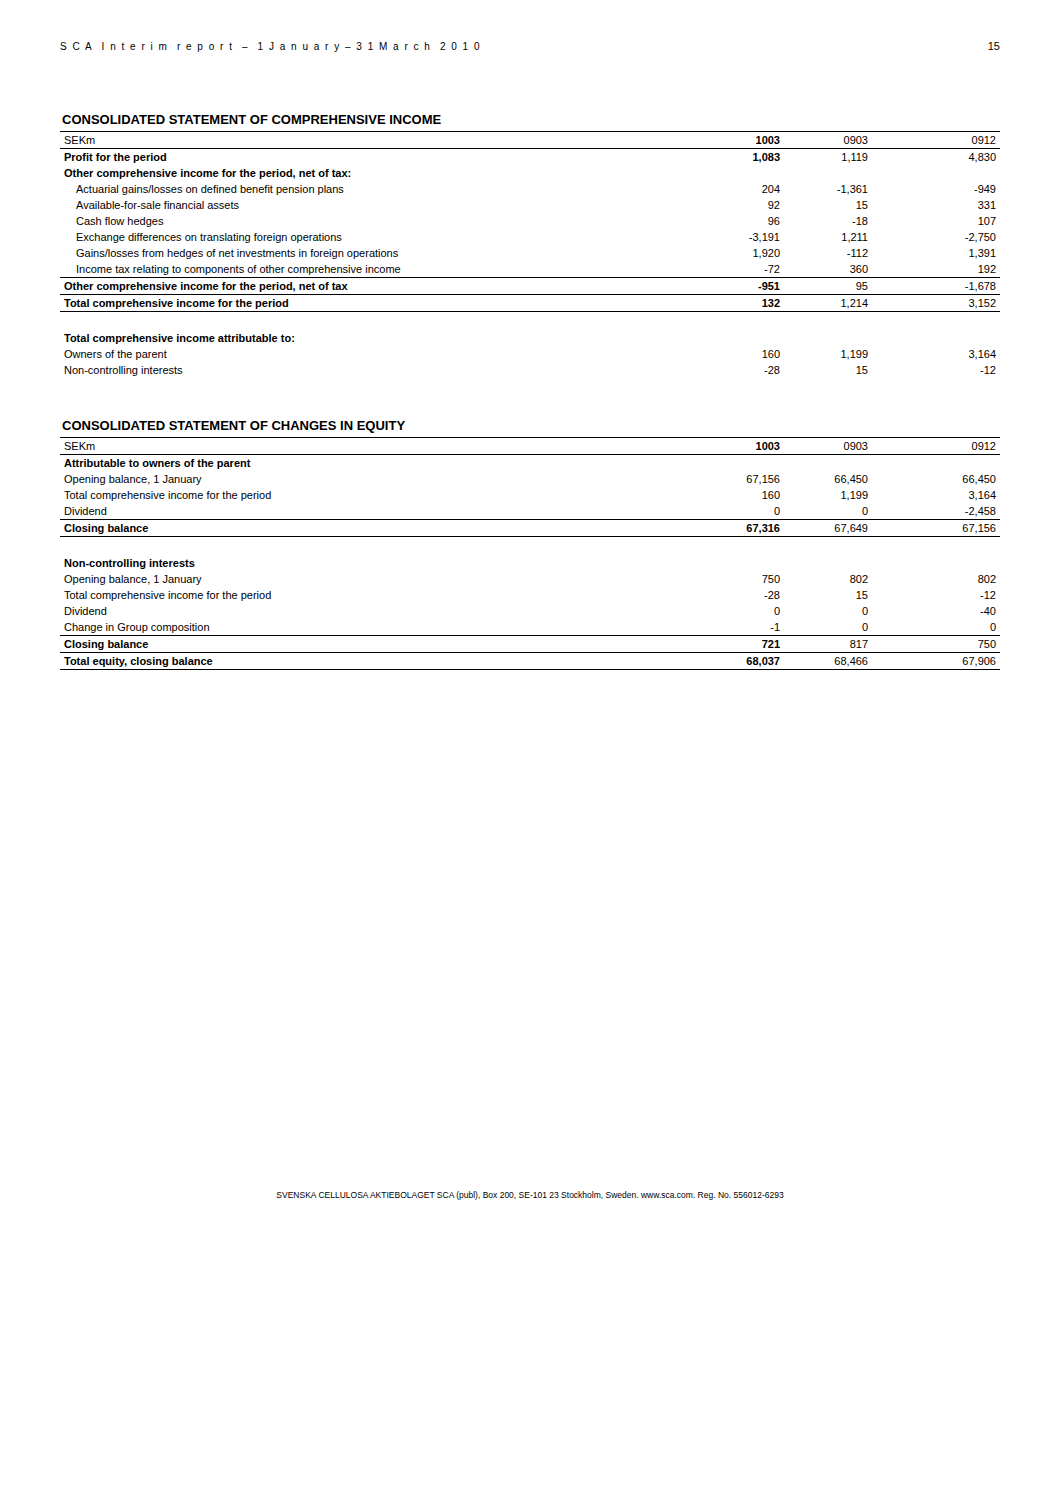S C A I n t e r i m r e p o r t – 1 J a n u a r y – 3 1 M a r c h 2 0 1 0
15
CONSOLIDATED STATEMENT OF COMPREHENSIVE INCOME
| SEKm | 1003 | 0903 | 0912 |
| --- | --- | --- | --- |
| Profit for the period | 1,083 | 1,119 | 4,830 |
| Other comprehensive income for the period, net of tax: | | | |
| Actuarial gains/losses on defined benefit pension plans | 204 | -1,361 | -949 |
| Available-for-sale financial assets | 92 | 15 | 331 |
| Cash flow hedges | 96 | -18 | 107 |
| Exchange differences on translating foreign operations | -3,191 | 1,211 | -2,750 |
| Gains/losses from hedges of net investments in foreign operations | 1,920 | -112 | 1,391 |
| Income tax relating to components of other comprehensive income | -72 | 360 | 192 |
| Other comprehensive income for the period, net of tax | -951 | 95 | -1,678 |
| Total comprehensive income for the period | 132 | 1,214 | 3,152 |
| Total comprehensive income attributable to: | | | |
| Owners of the parent | 160 | 1,199 | 3,164 |
| Non-controlling interests | -28 | 15 | -12 |
CONSOLIDATED STATEMENT OF CHANGES IN EQUITY
| SEKm | 1003 | 0903 | 0912 |
| --- | --- | --- | --- |
| Attributable to owners of the parent | | | |
| Opening balance, 1 January | 67,156 | 66,450 | 66,450 |
| Total comprehensive income for the period | 160 | 1,199 | 3,164 |
| Dividend | 0 | 0 | -2,458 |
| Closing balance | 67,316 | 67,649 | 67,156 |
| Non-controlling interests | | | |
| Opening balance, 1 January | 750 | 802 | 802 |
| Total comprehensive income for the period | -28 | 15 | -12 |
| Dividend | 0 | 0 | -40 |
| Change in Group composition | -1 | 0 | 0 |
| Closing balance | 721 | 817 | 750 |
| Total equity, closing balance | 68,037 | 68,466 | 67,906 |
SVENSKA CELLULOSA AKTIEBOLAGET SCA (publ), Box 200, SE-101 23 Stockholm, Sweden. www.sca.com. Reg. No. 556012-6293